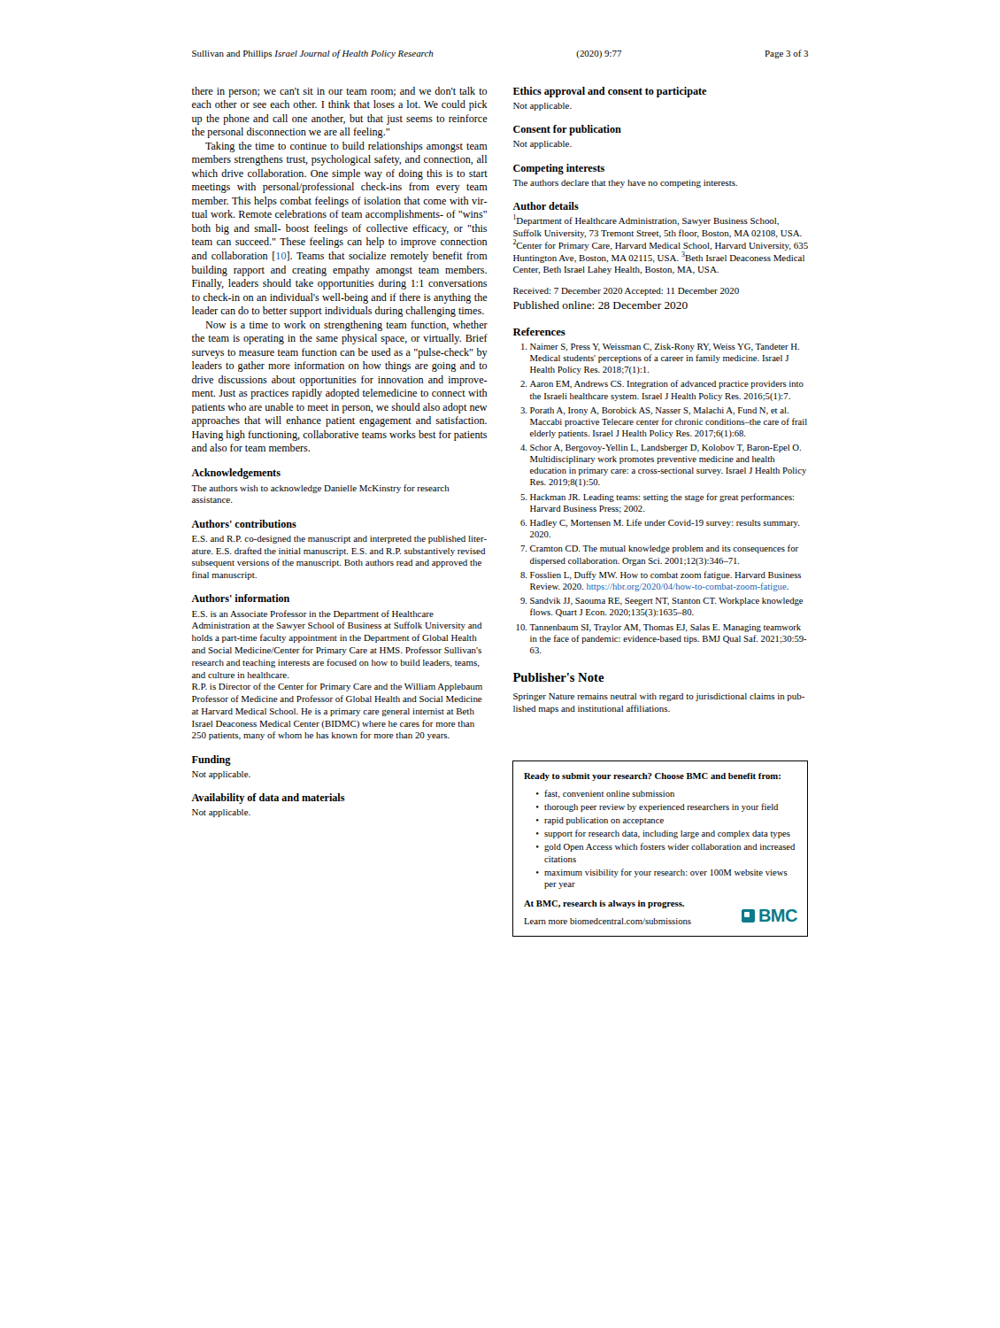Sullivan and Phillips Israel Journal of Health Policy Research
(2020) 9:77
Page 3 of 3
there in person; we can't sit in our team room; and we don't talk to each other or see each other. I think that loses a lot. We could pick up the phone and call one another, but that just seems to reinforce the personal disconnection we are all feeling."
Taking the time to continue to build relationships amongst team members strengthens trust, psychological safety, and connection, all which drive collaboration. One simple way of doing this is to start meetings with personal/professional check-ins from every team member. This helps combat feelings of isolation that come with virtual work. Remote celebrations of team accomplishments- of "wins" both big and small- boost feelings of collective efficacy, or "this team can succeed." These feelings can help to improve connection and collaboration [10]. Teams that socialize remotely benefit from building rapport and creating empathy amongst team members. Finally, leaders should take opportunities during 1:1 conversations to check-in on an individual's well-being and if there is anything the leader can do to better support individuals during challenging times.
Now is a time to work on strengthening team function, whether the team is operating in the same physical space, or virtually. Brief surveys to measure team function can be used as a "pulse-check" by leaders to gather more information on how things are going and to drive discussions about opportunities for innovation and improvement. Just as practices rapidly adopted telemedicine to connect with patients who are unable to meet in person, we should also adopt new approaches that will enhance patient engagement and satisfaction. Having high functioning, collaborative teams works best for patients and also for team members.
Acknowledgements
The authors wish to acknowledge Danielle McKinstry for research assistance.
Authors' contributions
E.S. and R.P. co-designed the manuscript and interpreted the published literature. E.S. drafted the initial manuscript. E.S. and R.P. substantively revised subsequent versions of the manuscript. Both authors read and approved the final manuscript.
Authors' information
E.S. is an Associate Professor in the Department of Healthcare Administration at the Sawyer School of Business at Suffolk University and holds a part-time faculty appointment in the Department of Global Health and Social Medicine/Center for Primary Care at HMS. Professor Sullivan's research and teaching interests are focused on how to build leaders, teams, and culture in healthcare.
R.P. is Director of the Center for Primary Care and the William Applebaum Professor of Medicine and Professor of Global Health and Social Medicine at Harvard Medical School. He is a primary care general internist at Beth Israel Deaconess Medical Center (BIDMC) where he cares for more than 250 patients, many of whom he has known for more than 20 years.
Funding
Not applicable.
Availability of data and materials
Not applicable.
Ethics approval and consent to participate
Not applicable.
Consent for publication
Not applicable.
Competing interests
The authors declare that they have no competing interests.
Author details
1Department of Healthcare Administration, Sawyer Business School, Suffolk University, 73 Tremont Street, 5th floor, Boston, MA 02108, USA. 2Center for Primary Care, Harvard Medical School, Harvard University, 635 Huntington Ave, Boston, MA 02115, USA. 3Beth Israel Deaconess Medical Center, Beth Israel Lahey Health, Boston, MA, USA.
Received: 7 December 2020 Accepted: 11 December 2020
Published online: 28 December 2020
References
Naimer S, Press Y, Weissman C, Zisk-Rony RY, Weiss YG, Tandeter H. Medical students' perceptions of a career in family medicine. Israel J Health Policy Res. 2018;7(1):1.
Aaron EM, Andrews CS. Integration of advanced practice providers into the Israeli healthcare system. Israel J Health Policy Res. 2016;5(1):7.
Porath A, Irony A, Borobick AS, Nasser S, Malachi A, Fund N, et al. Maccabi proactive Telecare center for chronic conditions–the care of frail elderly patients. Israel J Health Policy Res. 2017;6(1):68.
Schor A, Bergovoy-Yellin L, Landsberger D, Kolobov T, Baron-Epel O. Multidisciplinary work promotes preventive medicine and health education in primary care: a cross-sectional survey. Israel J Health Policy Res. 2019;8(1):50.
Hackman JR. Leading teams: setting the stage for great performances: Harvard Business Press; 2002.
Hadley C, Mortensen M. Life under Covid-19 survey: results summary. 2020.
Cramton CD. The mutual knowledge problem and its consequences for dispersed collaboration. Organ Sci. 2001;12(3):346–71.
Fosslien L, Duffy MW. How to combat zoom fatigue. Harvard Business Review. 2020. https://hbr.org/2020/04/how-to-combat-zoom-fatigue.
Sandvik JJ, Saouma RE, Seegert NT, Stanton CT. Workplace knowledge flows. Quart J Econ. 2020;135(3):1635–80.
Tannenbaum SI, Traylor AM, Thomas EJ, Salas E. Managing teamwork in the face of pandemic: evidence-based tips. BMJ Qual Saf. 2021;30:59-63.
Publisher's Note
Springer Nature remains neutral with regard to jurisdictional claims in published maps and institutional affiliations.
Ready to submit your research? Choose BMC and benefit from:
fast, convenient online submission
thorough peer review by experienced researchers in your field
rapid publication on acceptance
support for research data, including large and complex data types
gold Open Access which fosters wider collaboration and increased citations
maximum visibility for your research: over 100M website views per year
At BMC, research is always in progress.
Learn more biomedcentral.com/submissions
BMC